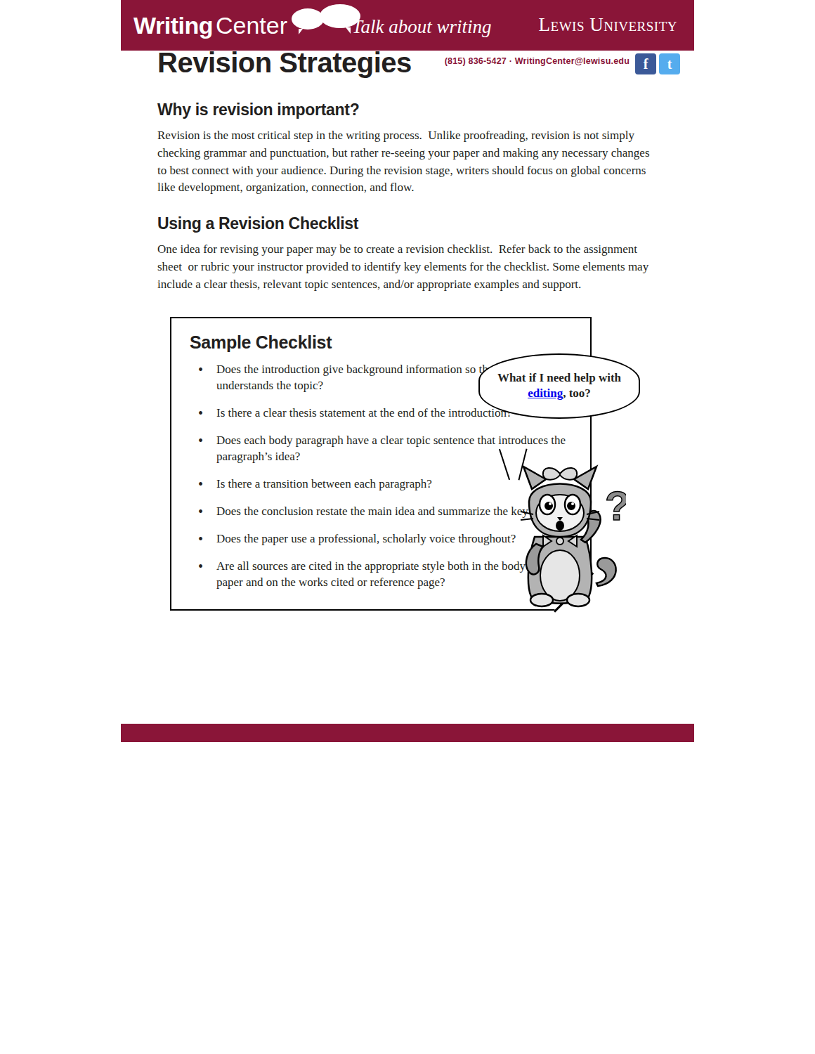Writing Center
Talk about writing
Lewis University
(815) 836-5427 · WritingCenter@lewisu.edu
f t
Revision Strategies
Why is revision important?
Revision is the most critical step in the writing process. Unlike proofreading, revision is not simply checking grammar and punctuation, but rather re-seeing your paper and making any necessary changes to best connect with your audience. During the revision stage, writers should focus on global concerns like development, organization, connection, and flow.
Using a Revision Checklist
One idea for revising your paper may be to create a revision checklist. Refer back to the assignment sheet or rubric your instructor provided to identify key elements for the checklist. Some elements may include a clear thesis, relevant topic sentences, and/or appropriate examples and support.
Sample Checklist
Does the introduction give background information so that the reader understands the topic?
Is there a clear thesis statement at the end of the introduction?
Does each body paragraph have a clear topic sentence that introduces the paragraph’s idea?
Is there a transition between each paragraph?
Does the conclusion restate the main idea and summarize the key points?
Does the paper use a professional, scholarly voice throughout?
Are all sources are cited in the appropriate style both in the body of the paper and on the works cited or reference page?
What if I need help with editing, too?
?